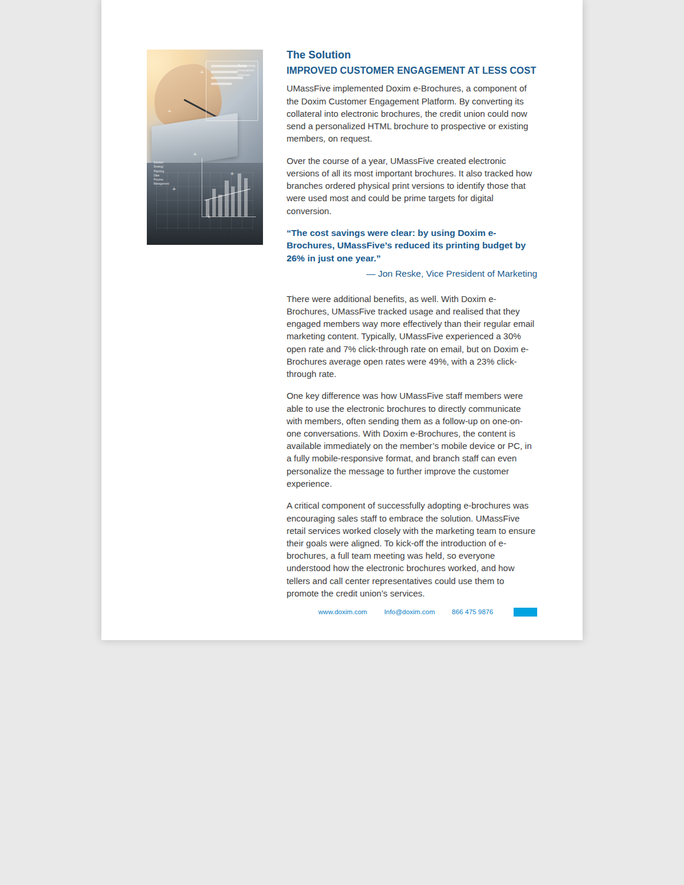+ + + + + +
Technology
Innovation
Internet
Solution
Strategy
Planning
Data
Process
Management
The Solution
Improved Customer Engagement at Less Cost
UMassFive implemented Doxim e-Brochures, a component of the Doxim Customer Engagement Platform. By converting its collateral into electronic brochures, the credit union could now send a personalized HTML brochure to prospective or existing members, on request.
Over the course of a year, UMassFive created electronic versions of all its most important brochures. It also tracked how branches ordered physical print versions to identify those that were used most and could be prime targets for digital conversion.
“The cost savings were clear: by using Doxim e-Brochures, UMassFive’s reduced its printing budget by 26% in just one year.”
— Jon Reske, Vice President of Marketing
There were additional benefits, as well. With Doxim e-Brochures, UMassFive tracked usage and realised that they engaged members way more effectively than their regular email marketing content. Typically, UMassFive experienced a 30% open rate and 7% click-through rate on email, but on Doxim e-Brochures average open rates were 49%, with a 23% click-through rate.
One key difference was how UMassFive staff members were able to use the electronic brochures to directly communicate with members, often sending them as a follow-up on one-on-one conversations. With Doxim e-Brochures, the content is available immediately on the member’s mobile device or PC, in a fully mobile-responsive format, and branch staff can even personalize the message to further improve the customer experience.
A critical component of successfully adopting e-brochures was encouraging sales staff to embrace the solution. UMassFive retail services worked closely with the marketing team to ensure their goals were aligned. To kick-off the introduction of e-brochures, a full team meeting was held, so everyone understood how the electronic brochures worked, and how tellers and call center representatives could use them to promote the credit union’s services.
www.doxim.com Info@doxim.com 866 475 9876